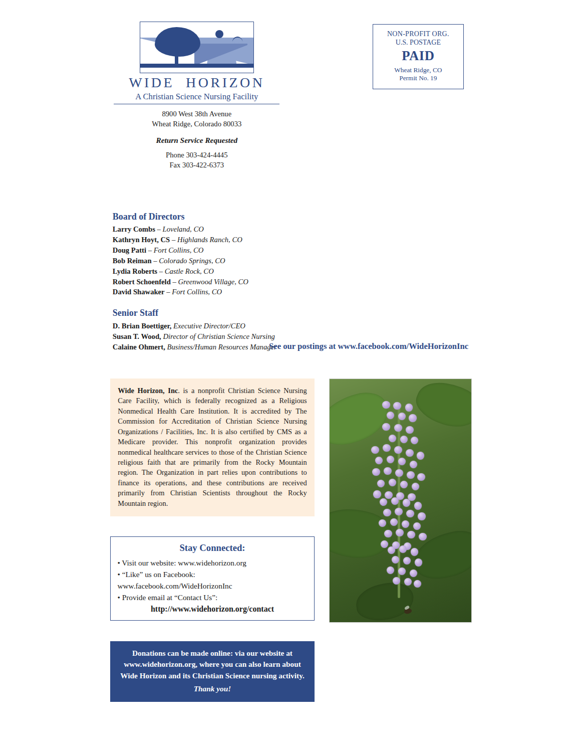WIDE HORIZON
A Christian Science Nursing Facility
8900 West 38th Avenue
Wheat Ridge, Colorado 80033
Return Service Requested
Phone 303-424-4445
Fax 303-422-6373
NON-PROFIT ORG.
U.S. POSTAGE
PAID
Wheat Ridge, CO
Permit No. 19
Board of Directors
Larry Combs – Loveland, CO
Kathryn Hoyt, CS – Highlands Ranch, CO
Doug Patti – Fort Collins, CO
Bob Reiman – Colorado Springs, CO
Lydia Roberts – Castle Rock, CO
Robert Schoenfeld – Greenwood Village, CO
David Shawaker – Fort Collins, CO
Senior Staff
D. Brian Boettiger, Executive Director/CEO
Susan T. Wood, Director of Christian Science Nursing
Calaine Ohmert, Business/Human Resources Manager
See our postings at www.facebook.com/WideHorizonInc
Wide Horizon, Inc. is a nonprofit Christian Science Nursing Care Facility, which is federally recognized as a Religious Nonmedical Health Care Institution. It is accredited by The Commission for Accreditation of Christian Science Nursing Organizations / Facilities, Inc. It is also certified by CMS as a Medicare provider. This nonprofit organization provides nonmedical healthcare services to those of the Christian Science religious faith that are primarily from the Rocky Mountain region. The Organization in part relies upon contributions to finance its operations, and these contributions are received primarily from Christian Scientists throughout the Rocky Mountain region.
Stay Connected:
• Visit our website: www.widehorizon.org
• “Like” us on Facebook: www.facebook.com/WideHorizonInc
• Provide email at “Contact Us”:
http://www.widehorizon.org/contact
Donations can be made online: via our website at www.widehorizon.org, where you can also learn about Wide Horizon and its Christian Science nursing activity.
Thank you!